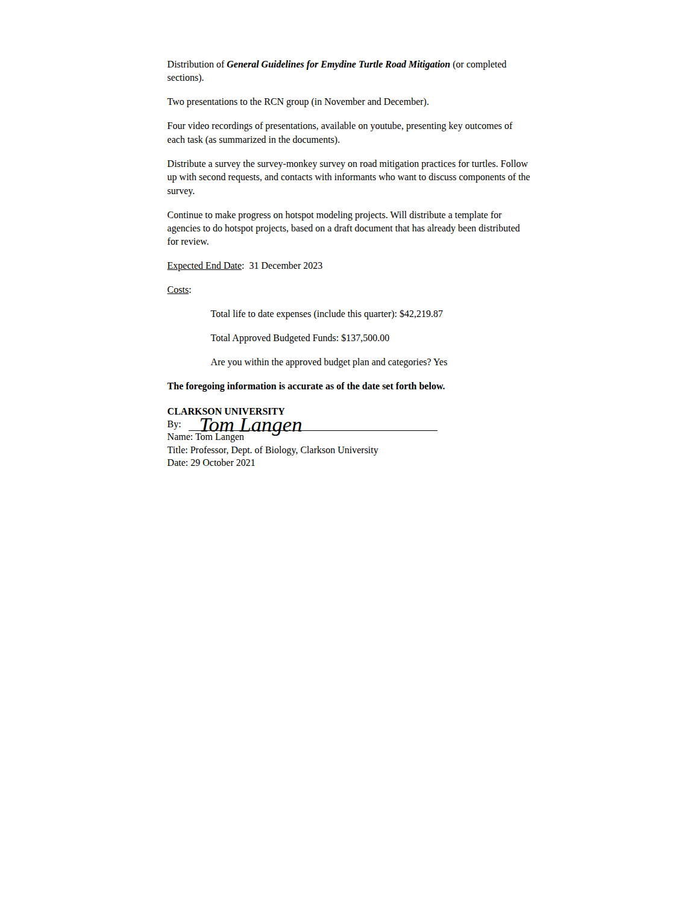Distribution of General Guidelines for Emydine Turtle Road Mitigation (or completed sections).
Two presentations to the RCN group (in November and December).
Four video recordings of presentations, available on youtube, presenting key outcomes of each task (as summarized in the documents).
Distribute a survey the survey-monkey survey on road mitigation practices for turtles. Follow up with second requests, and contacts with informants who want to discuss components of the survey.
Continue to make progress on hotspot modeling projects. Will distribute a template for agencies to do hotspot projects, based on a draft document that has already been distributed for review.
Expected End Date: 31 December 2023
Costs:
Total life to date expenses (include this quarter): $42,219.87
Total Approved Budgeted Funds: $137,500.00
Are you within the approved budget plan and categories? Yes
The foregoing information is accurate as of the date set forth below.
CLARKSON UNIVERSITY
By: Tom Langen
Name: Tom Langen
Title: Professor, Dept. of Biology, Clarkson University
Date: 29 October 2021